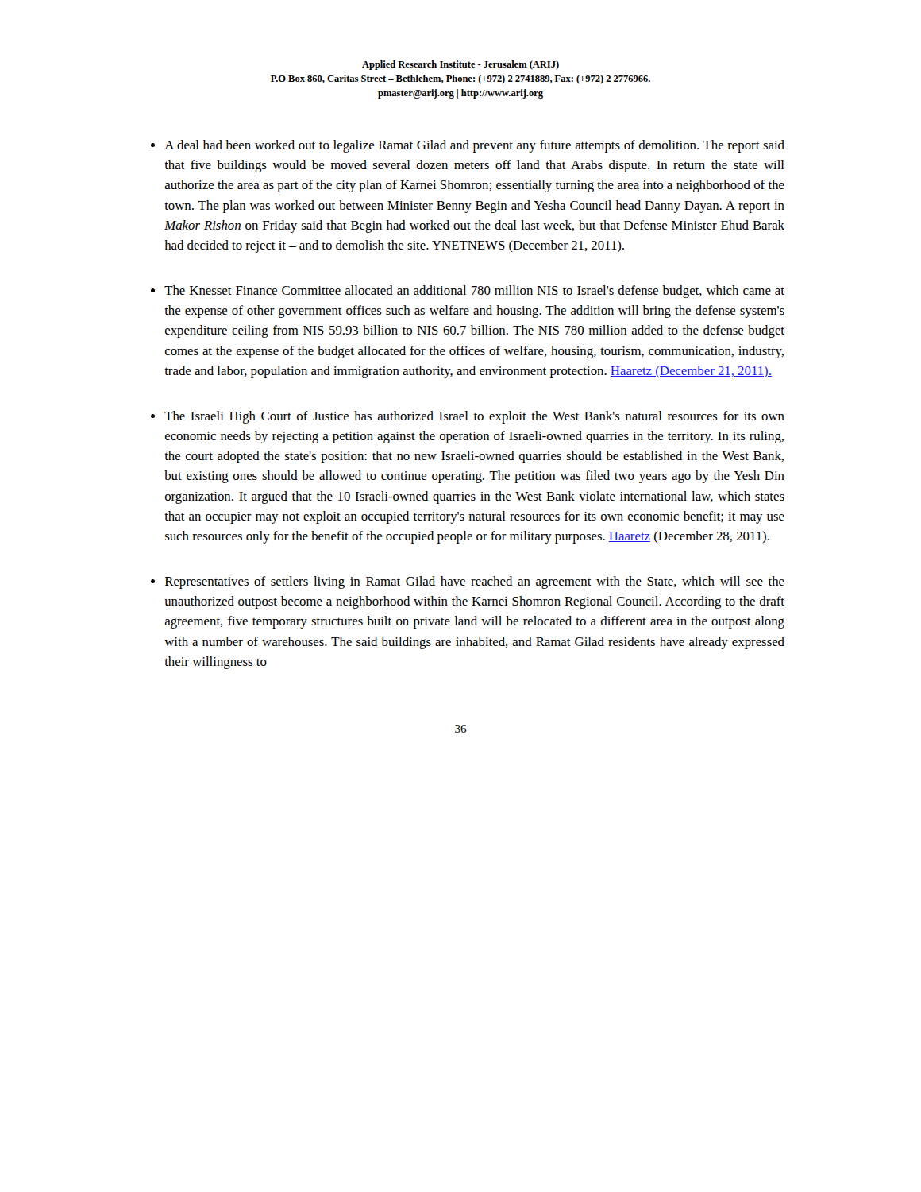Applied Research Institute - Jerusalem (ARIJ)
P.O Box 860, Caritas Street – Bethlehem, Phone: (+972) 2 2741889, Fax: (+972) 2 2776966.
pmaster@arij.org | http://www.arij.org
A deal had been worked out to legalize Ramat Gilad and prevent any future attempts of demolition. The report said that five buildings would be moved several dozen meters off land that Arabs dispute. In return the state will authorize the area as part of the city plan of Karnei Shomron; essentially turning the area into a neighborhood of the town. The plan was worked out between Minister Benny Begin and Yesha Council head Danny Dayan. A report in Makor Rishon on Friday said that Begin had worked out the deal last week, but that Defense Minister Ehud Barak had decided to reject it – and to demolish the site. YNETNEWS (December 21, 2011).
The Knesset Finance Committee allocated an additional 780 million NIS to Israel's defense budget, which came at the expense of other government offices such as welfare and housing. The addition will bring the defense system's expenditure ceiling from NIS 59.93 billion to NIS 60.7 billion. The NIS 780 million added to the defense budget comes at the expense of the budget allocated for the offices of welfare, housing, tourism, communication, industry, trade and labor, population and immigration authority, and environment protection. Haaretz (December 21, 2011).
The Israeli High Court of Justice has authorized Israel to exploit the West Bank's natural resources for its own economic needs by rejecting a petition against the operation of Israeli-owned quarries in the territory. In its ruling, the court adopted the state's position: that no new Israeli-owned quarries should be established in the West Bank, but existing ones should be allowed to continue operating. The petition was filed two years ago by the Yesh Din organization. It argued that the 10 Israeli-owned quarries in the West Bank violate international law, which states that an occupier may not exploit an occupied territory's natural resources for its own economic benefit; it may use such resources only for the benefit of the occupied people or for military purposes. Haaretz (December 28, 2011).
Representatives of settlers living in Ramat Gilad have reached an agreement with the State, which will see the unauthorized outpost become a neighborhood within the Karnei Shomron Regional Council. According to the draft agreement, five temporary structures built on private land will be relocated to a different area in the outpost along with a number of warehouses. The said buildings are inhabited, and Ramat Gilad residents have already expressed their willingness to
36